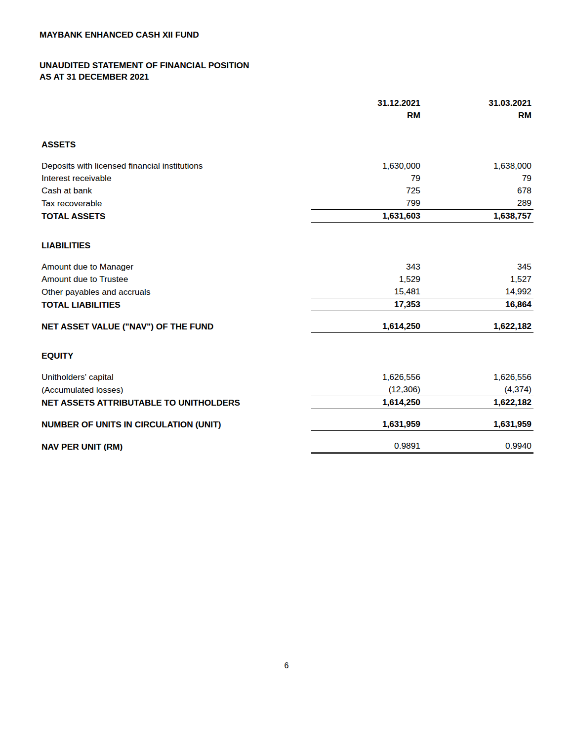MAYBANK ENHANCED CASH XII FUND
UNAUDITED STATEMENT OF FINANCIAL POSITION
AS AT 31 DECEMBER 2021
| | 31.12.2021 | 31.03.2021 |
| | RM | RM |
| ASSETS | | |
| Deposits with licensed financial institutions | 1,630,000 | 1,638,000 |
| Interest receivable | 79 | 79 |
| Cash at bank | 725 | 678 |
| Tax recoverable | 799 | 289 |
| TOTAL ASSETS | 1,631,603 | 1,638,757 |
| LIABILITIES | | |
| Amount due to Manager | 343 | 345 |
| Amount due to Trustee | 1,529 | 1,527 |
| Other payables and accruals | 15,481 | 14,992 |
| TOTAL LIABILITIES | 17,353 | 16,864 |
| NET ASSET VALUE ("NAV") OF THE FUND | 1,614,250 | 1,622,182 |
| EQUITY | | |
| Unitholders' capital | 1,626,556 | 1,626,556 |
| (Accumulated losses) | (12,306) | (4,374) |
| NET ASSETS ATTRIBUTABLE TO UNITHOLDERS | 1,614,250 | 1,622,182 |
| NUMBER OF UNITS IN CIRCULATION (UNIT) | 1,631,959 | 1,631,959 |
| NAV PER UNIT (RM) | 0.9891 | 0.9940 |
6